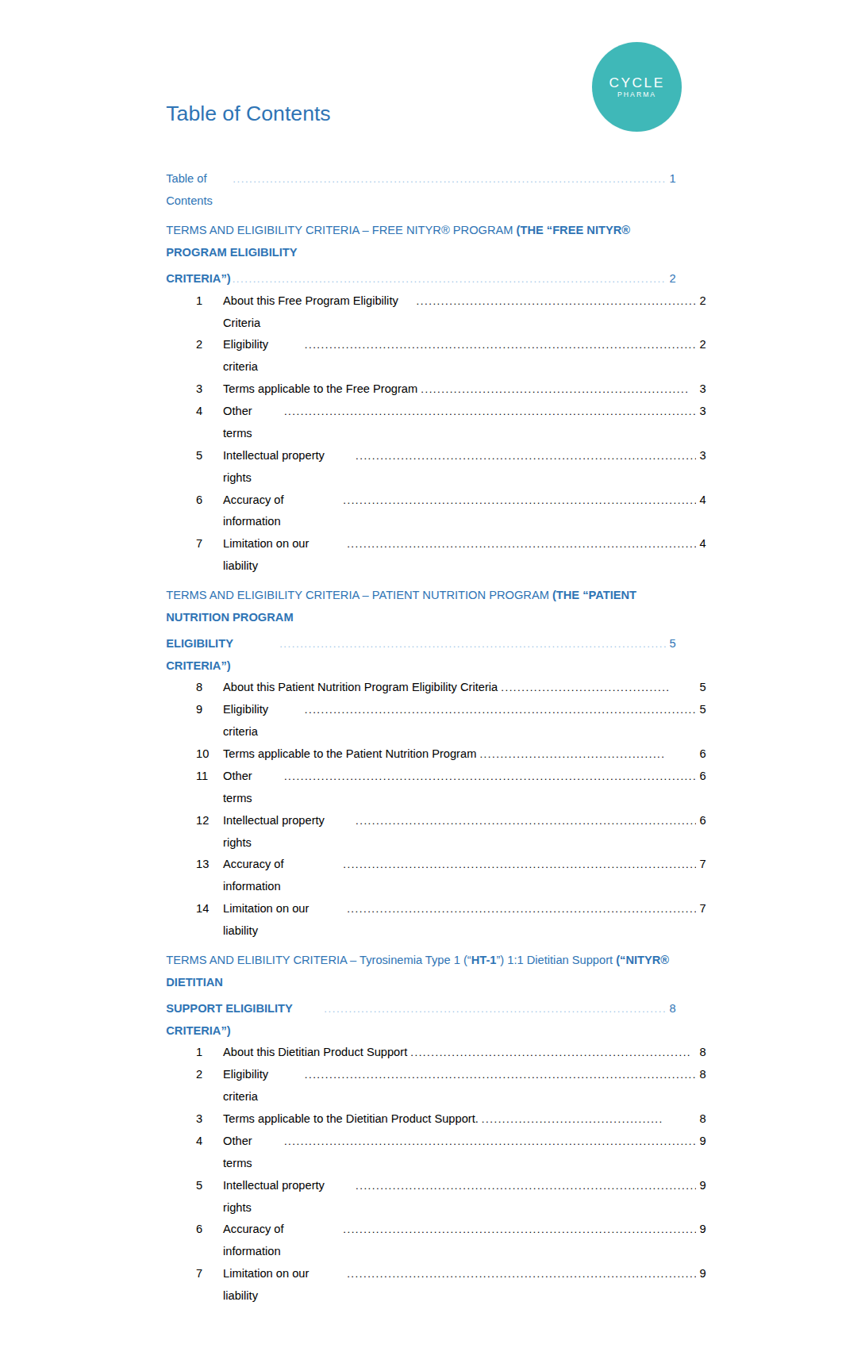CYCLE
PHARMA
Table of Contents
Table of Contents .................................................................................................................................................. 1
TERMS AND ELIGIBILITY CRITERIA – FREE NITYR® PROGRAM (THE “FREE NITYR® PROGRAM ELIGIBILITY
CRITERIA”) ............................................................................................................................................. 2
1 About this Free Program Eligibility Criteria ............................................................................. 2
2 Eligibility criteria ..................................................................................................... 2
3 Terms applicable to the Free Program ................................................................. 3
4 Other terms .......................................................................................................... 3
5 Intellectual property rights ..................................................................................... 3
6 Accuracy of information ......................................................................................... 4
7 Limitation on our liability ....................................................................................... 4
TERMS AND ELIGIBILITY CRITERIA – PATIENT NUTRITION PROGRAM (THE “PATIENT NUTRITION PROGRAM
ELIGIBILITY CRITERIA”) ................................................................................................................. 5
8 About this Patient Nutrition Program Eligibility Criteria ......................................... 5
9 Eligibility criteria ..................................................................................................... 5
10 Terms applicable to the Patient Nutrition Program ............................................. 6
11 Other terms .......................................................................................................... 6
12 Intellectual property rights ..................................................................................... 6
13 Accuracy of information ......................................................................................... 7
14 Limitation on our liability ....................................................................................... 7
TERMS AND ELIBILITY CRITERIA – Tyrosinemia Type 1 (“HT-1”) 1:1 Dietitian Support (“NITYR® DIETITIAN
SUPPORT ELIGIBILITY CRITERIA”) ....................................................................................................... 8
1 About this Dietitian Product Support .................................................................... 8
2 Eligibility criteria ..................................................................................................... 8
3 Terms applicable to the Dietitian Product Support. ............................................ 8
4 Other terms .......................................................................................................... 9
5 Intellectual property rights ..................................................................................... 9
6 Accuracy of information ......................................................................................... 9
7 Limitation on our liability ....................................................................................... 9